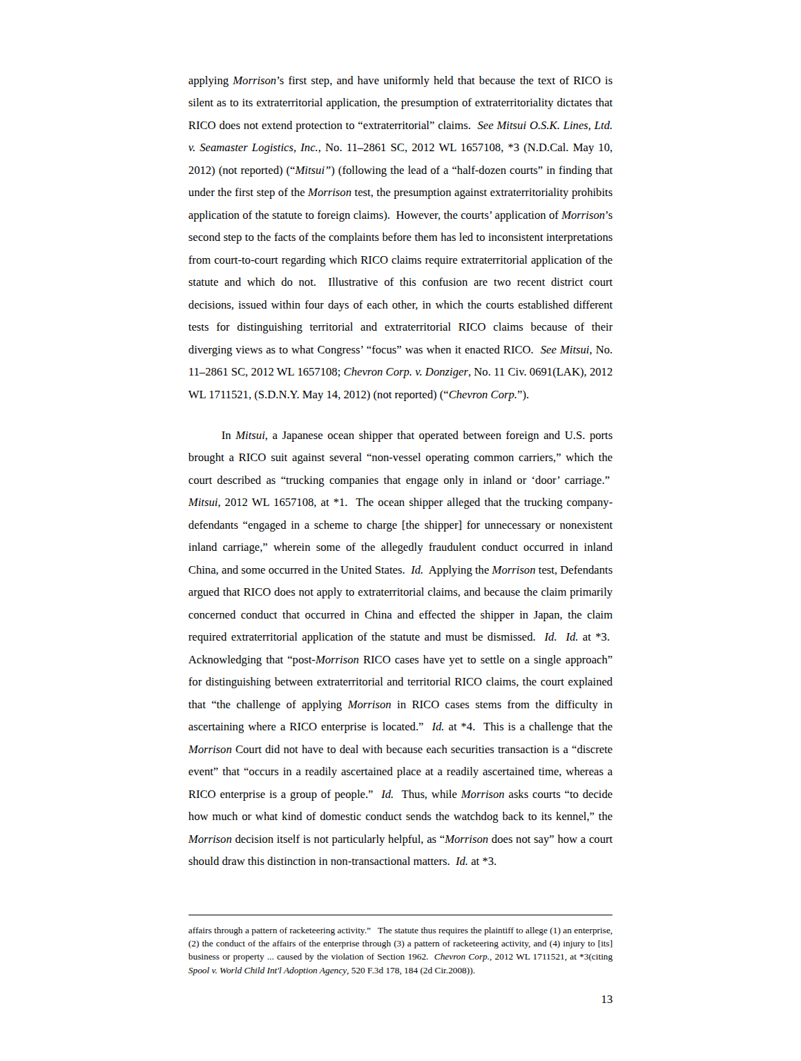applying Morrison’s first step, and have uniformly held that because the text of RICO is silent as to its extraterritorial application, the presumption of extraterritoriality dictates that RICO does not extend protection to “extraterritorial” claims. See Mitsui O.S.K. Lines, Ltd. v. Seamaster Logistics, Inc., No. 11–2861 SC, 2012 WL 1657108, *3 (N.D.Cal. May 10, 2012) (not reported) (“Mitsui”) (following the lead of a “half-dozen courts” in finding that under the first step of the Morrison test, the presumption against extraterritoriality prohibits application of the statute to foreign claims). However, the courts’ application of Morrison’s second step to the facts of the complaints before them has led to inconsistent interpretations from court-to-court regarding which RICO claims require extraterritorial application of the statute and which do not. Illustrative of this confusion are two recent district court decisions, issued within four days of each other, in which the courts established different tests for distinguishing territorial and extraterritorial RICO claims because of their diverging views as to what Congress’ “focus” was when it enacted RICO. See Mitsui, No. 11–2861 SC, 2012 WL 1657108; Chevron Corp. v. Donziger, No. 11 Civ. 0691(LAK), 2012 WL 1711521, (S.D.N.Y. May 14, 2012) (not reported) (“Chevron Corp.”).
In Mitsui, a Japanese ocean shipper that operated between foreign and U.S. ports brought a RICO suit against several “non-vessel operating common carriers,” which the court described as “trucking companies that engage only in inland or ‘door’ carriage.” Mitsui, 2012 WL 1657108, at *1. The ocean shipper alleged that the trucking company-defendants “engaged in a scheme to charge [the shipper] for unnecessary or nonexistent inland carriage,” wherein some of the allegedly fraudulent conduct occurred in inland China, and some occurred in the United States. Id. Applying the Morrison test, Defendants argued that RICO does not apply to extraterritorial claims, and because the claim primarily concerned conduct that occurred in China and effected the shipper in Japan, the claim required extraterritorial application of the statute and must be dismissed. Id. Id. at *3. Acknowledging that “post-Morrison RICO cases have yet to settle on a single approach” for distinguishing between extraterritorial and territorial RICO claims, the court explained that “the challenge of applying Morrison in RICO cases stems from the difficulty in ascertaining where a RICO enterprise is located.” Id. at *4. This is a challenge that the Morrison Court did not have to deal with because each securities transaction is a “discrete event” that “occurs in a readily ascertained place at a readily ascertained time, whereas a RICO enterprise is a group of people.” Id. Thus, while Morrison asks courts “to decide how much or what kind of domestic conduct sends the watchdog back to its kennel,” the Morrison decision itself is not particularly helpful, as “Morrison does not say” how a court should draw this distinction in non-transactional matters. Id. at *3.
affairs through a pattern of racketeering activity.” The statute thus requires the plaintiff to allege (1) an enterprise, (2) the conduct of the affairs of the enterprise through (3) a pattern of racketeering activity, and (4) injury to [its] business or property ... caused by the violation of Section 1962. Chevron Corp., 2012 WL 1711521, at *3(citing Spool v. World Child Int'l Adoption Agency, 520 F.3d 178, 184 (2d Cir.2008)).
13